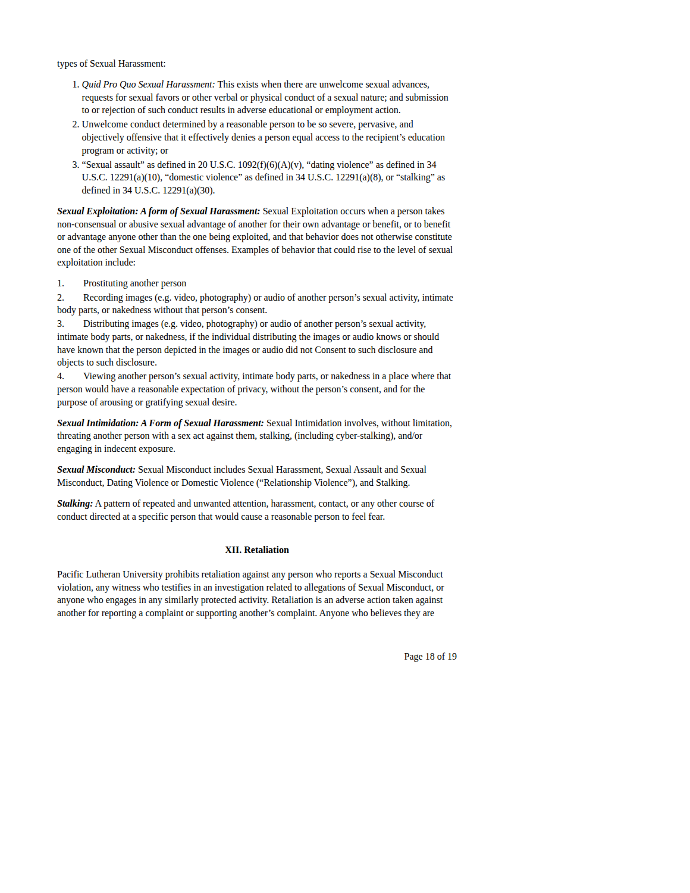types of Sexual Harassment:
Quid Pro Quo Sexual Harassment: This exists when there are unwelcome sexual advances, requests for sexual favors or other verbal or physical conduct of a sexual nature; and submission to or rejection of such conduct results in adverse educational or employment action.
Unwelcome conduct determined by a reasonable person to be so severe, pervasive, and objectively offensive that it effectively denies a person equal access to the recipient’s education program or activity; or
“Sexual assault” as defined in 20 U.S.C. 1092(f)(6)(A)(v), “dating violence” as defined in 34 U.S.C. 12291(a)(10), “domestic violence” as defined in 34 U.S.C. 12291(a)(8), or “stalking” as defined in 34 U.S.C. 12291(a)(30).
Sexual Exploitation: A form of Sexual Harassment: Sexual Exploitation occurs when a person takes non-consensual or abusive sexual advantage of another for their own advantage or benefit, or to benefit or advantage anyone other than the one being exploited, and that behavior does not otherwise constitute one of the other Sexual Misconduct offenses. Examples of behavior that could rise to the level of sexual exploitation include:
1. Prostituting another person
2. Recording images (e.g. video, photography) or audio of another person’s sexual activity, intimate body parts, or nakedness without that person’s consent.
3. Distributing images (e.g. video, photography) or audio of another person’s sexual activity, intimate body parts, or nakedness, if the individual distributing the images or audio knows or should have known that the person depicted in the images or audio did not Consent to such disclosure and objects to such disclosure.
4. Viewing another person’s sexual activity, intimate body parts, or nakedness in a place where that person would have a reasonable expectation of privacy, without the person’s consent, and for the purpose of arousing or gratifying sexual desire.
Sexual Intimidation: A Form of Sexual Harassment: Sexual Intimidation involves, without limitation, threating another person with a sex act against them, stalking, (including cyber-stalking), and/or engaging in indecent exposure.
Sexual Misconduct: Sexual Misconduct includes Sexual Harassment, Sexual Assault and Sexual Misconduct, Dating Violence or Domestic Violence (“Relationship Violence”), and Stalking.
Stalking: A pattern of repeated and unwanted attention, harassment, contact, or any other course of conduct directed at a specific person that would cause a reasonable person to feel fear.
XII. Retaliation
Pacific Lutheran University prohibits retaliation against any person who reports a Sexual Misconduct violation, any witness who testifies in an investigation related to allegations of Sexual Misconduct, or anyone who engages in any similarly protected activity. Retaliation is an adverse action taken against another for reporting a complaint or supporting another’s complaint. Anyone who believes they are
Page 18 of 19